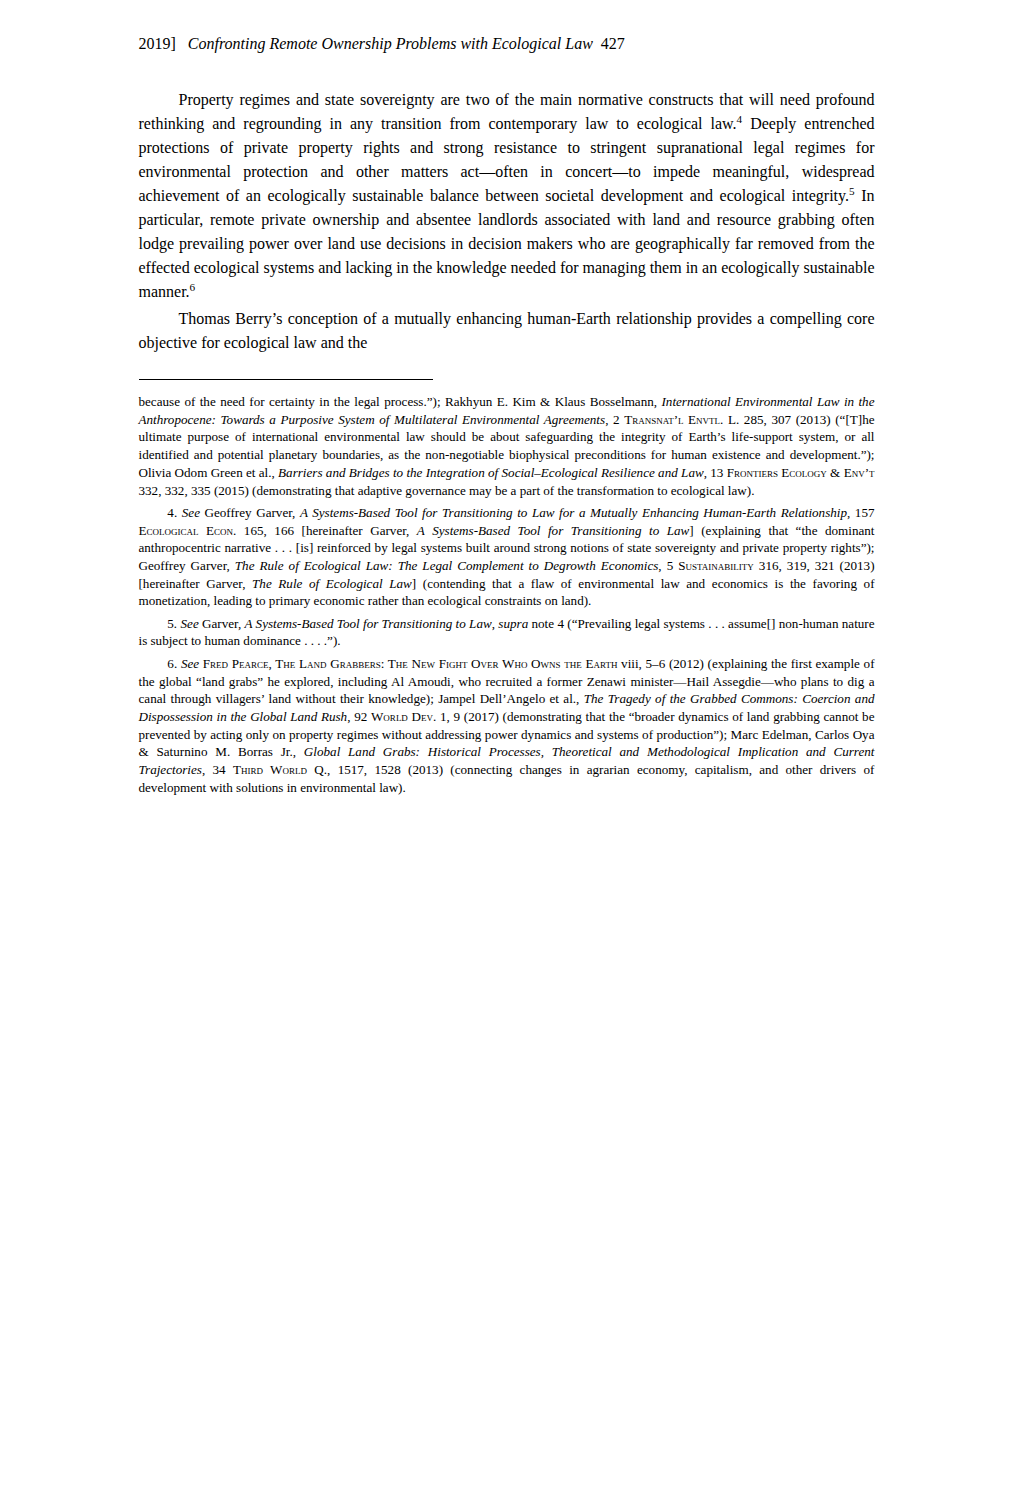2019] Confronting Remote Ownership Problems with Ecological Law 427
Property regimes and state sovereignty are two of the main normative constructs that will need profound rethinking and regrounding in any transition from contemporary law to ecological law.4 Deeply entrenched protections of private property rights and strong resistance to stringent supranational legal regimes for environmental protection and other matters act—often in concert—to impede meaningful, widespread achievement of an ecologically sustainable balance between societal development and ecological integrity.5 In particular, remote private ownership and absentee landlords associated with land and resource grabbing often lodge prevailing power over land use decisions in decision makers who are geographically far removed from the effected ecological systems and lacking in the knowledge needed for managing them in an ecologically sustainable manner.6
Thomas Berry’s conception of a mutually enhancing human-Earth relationship provides a compelling core objective for ecological law and the
because of the need for certainty in the legal process.”); Rakhyun E. Kim & Klaus Bosselmann, International Environmental Law in the Anthropocene: Towards a Purposive System of Multilateral Environmental Agreements, 2 Transnat’l Envtl. L. 285, 307 (2013) (“[T]he ultimate purpose of international environmental law should be about safeguarding the integrity of Earth’s life-support system, or all identified and potential planetary boundaries, as the non-negotiable biophysical preconditions for human existence and development.”); Olivia Odom Green et al., Barriers and Bridges to the Integration of Social–Ecological Resilience and Law, 13 Frontiers Ecology & Env’t 332, 332, 335 (2015) (demonstrating that adaptive governance may be a part of the transformation to ecological law).
4. See Geoffrey Garver, A Systems-Based Tool for Transitioning to Law for a Mutually Enhancing Human-Earth Relationship, 157 Ecological Econ. 165, 166 [hereinafter Garver, A Systems-Based Tool for Transitioning to Law] (explaining that “the dominant anthropocentric narrative . . . [is] reinforced by legal systems built around strong notions of state sovereignty and private property rights”); Geoffrey Garver, The Rule of Ecological Law: The Legal Complement to Degrowth Economics, 5 Sustainability 316, 319, 321 (2013) [hereinafter Garver, The Rule of Ecological Law] (contending that a flaw of environmental law and economics is the favoring of monetization, leading to primary economic rather than ecological constraints on land).
5. See Garver, A Systems-Based Tool for Transitioning to Law, supra note 4 (“Prevailing legal systems . . . assume[] non-human nature is subject to human dominance . . . .”).
6. See Fred Pearce, The Land Grabbers: The New Fight Over Who Owns the Earth viii, 5–6 (2012) (explaining the first example of the global “land grabs” he explored, including Al Amoudi, who recruited a former Zenawi minister—Hail Assegdie—who plans to dig a canal through villagers’ land without their knowledge); Jampel Dell’Angelo et al., The Tragedy of the Grabbed Commons: Coercion and Dispossession in the Global Land Rush, 92 World Dev. 1, 9 (2017) (demonstrating that the “broader dynamics of land grabbing cannot be prevented by acting only on property regimes without addressing power dynamics and systems of production”); Marc Edelman, Carlos Oya & Saturnino M. Borras Jr., Global Land Grabs: Historical Processes, Theoretical and Methodological Implication and Current Trajectories, 34 Third World Q., 1517, 1528 (2013) (connecting changes in agrarian economy, capitalism, and other drivers of development with solutions in environmental law).